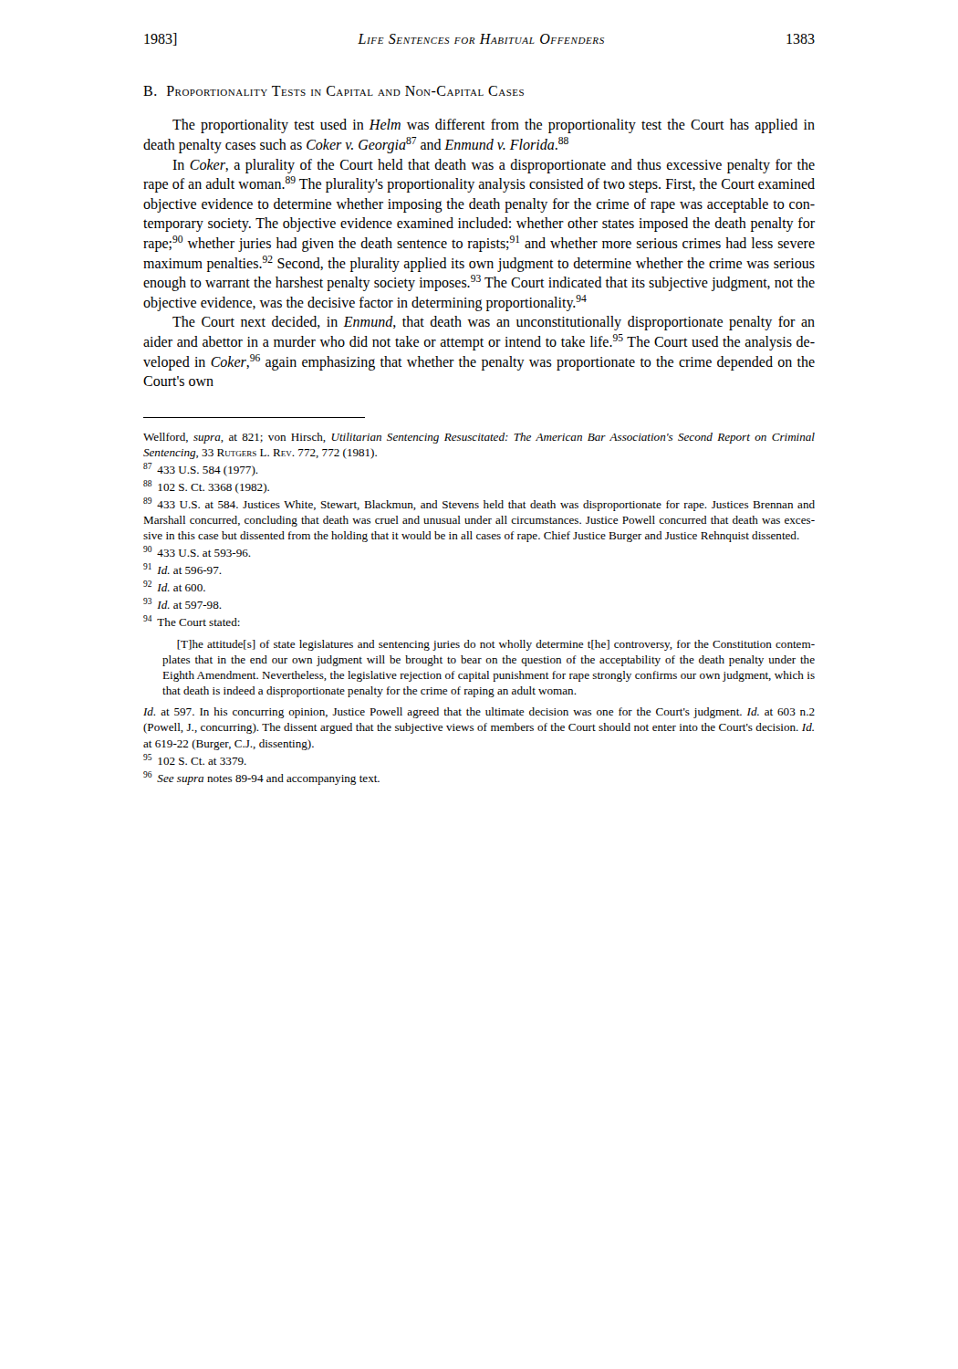1983] Life Sentences for Habitual Offenders 1383
B. Proportionality Tests in Capital and Non-Capital Cases
The proportionality test used in Helm was different from the proportionality test the Court has applied in death penalty cases such as Coker v. Georgia87 and Enmund v. Florida.88
In Coker, a plurality of the Court held that death was a disproportionate and thus excessive penalty for the rape of an adult woman.89 The plurality's proportionality analysis consisted of two steps. First, the Court examined objective evidence to determine whether imposing the death penalty for the crime of rape was acceptable to contemporary society. The objective evidence examined included: whether other states imposed the death penalty for rape;90 whether juries had given the death sentence to rapists;91 and whether more serious crimes had less severe maximum penalties.92 Second, the plurality applied its own judgment to determine whether the crime was serious enough to warrant the harshest penalty society imposes.93 The Court indicated that its subjective judgment, not the objective evidence, was the decisive factor in determining proportionality.94
The Court next decided, in Enmund, that death was an unconstitutionally disproportionate penalty for an aider and abettor in a murder who did not take or attempt or intend to take life.95 The Court used the analysis developed in Coker,96 again emphasizing that whether the penalty was proportionate to the crime depended on the Court's own
Wellford, supra, at 821; von Hirsch, Utilitarian Sentencing Resuscitated: The American Bar Association's Second Report on Criminal Sentencing, 33 Rutgers L. Rev. 772, 772 (1981).
87433 U.S. 584 (1977).
88102 S. Ct. 3368 (1982).
89433 U.S. at 584. Justices White, Stewart, Blackmun, and Stevens held that death was disproportionate for rape. Justices Brennan and Marshall concurred, concluding that death was cruel and unusual under all circumstances. Justice Powell concurred that death was excessive in this case but dissented from the holding that it would be in all cases of rape. Chief Justice Burger and Justice Rehnquist dissented.
90433 U.S. at 593-96.
91 Id. at 596-97.
92 Id. at 600.
93 Id. at 597-98.
94 The Court stated:
[T]he attitude[s] of state legislatures and sentencing juries do not wholly determine t[he] controversy, for the Constitution contemplates that in the end our own judgment will be brought to bear on the question of the acceptability of the death penalty under the Eighth Amendment. Nevertheless, the legislative rejection of capital punishment for rape strongly confirms our own judgment, which is that death is indeed a disproportionate penalty for the crime of raping an adult woman.
Id. at 597. In his concurring opinion, Justice Powell agreed that the ultimate decision was one for the Court's judgment. Id. at 603 n.2 (Powell, J., concurring). The dissent argued that the subjective views of members of the Court should not enter into the Court's decision. Id. at 619-22 (Burger, C.J., dissenting).
95102 S. Ct. at 3379.
96 See supra notes 89-94 and accompanying text.